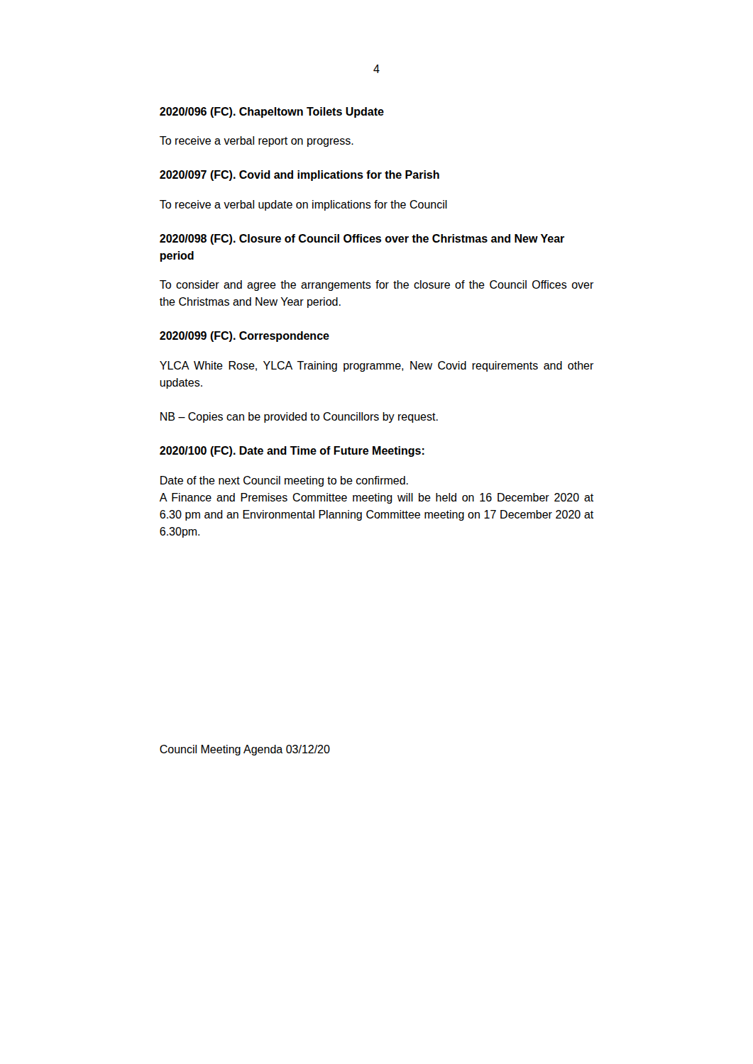4
2020/096 (FC). Chapeltown Toilets Update
To receive a verbal report on progress.
2020/097 (FC). Covid and implications for the Parish
To receive a verbal update on implications for the Council
2020/098 (FC). Closure of Council Offices over the Christmas and New Year period
To consider and agree the arrangements for the closure of the Council Offices over the Christmas and New Year period.
2020/099 (FC). Correspondence
YLCA White Rose, YLCA Training programme, New Covid requirements and other updates.
NB – Copies can be provided to Councillors by request.
2020/100 (FC). Date and Time of Future Meetings:
Date of the next Council meeting to be confirmed.
A Finance and Premises Committee meeting will be held on 16 December 2020 at 6.30 pm and an Environmental Planning Committee meeting on 17 December 2020 at 6.30pm.
Council Meeting Agenda 03/12/20